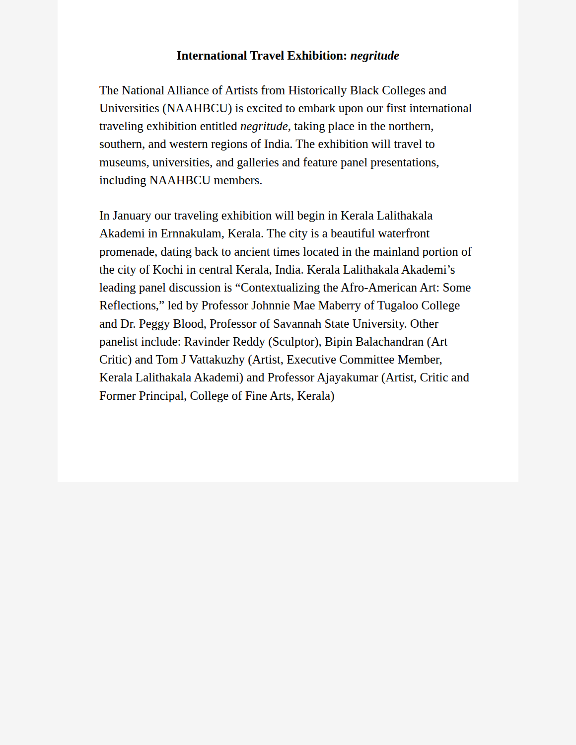International Travel Exhibition: negritude
The National Alliance of Artists from Historically Black Colleges and Universities (NAAHBCU) is excited to embark upon our first international traveling exhibition entitled negritude, taking place in the northern, southern, and western regions of India. The exhibition will travel to museums, universities, and galleries and feature panel presentations, including NAAHBCU members.
In January our traveling exhibition will begin in Kerala Lalithakala Akademi in Ernnakulam, Kerala. The city is a beautiful waterfront promenade, dating back to ancient times located in the mainland portion of the city of Kochi in central Kerala, India. Kerala Lalithakala Akademi’s leading panel discussion is “Contextualizing the Afro-American Art: Some Reflections,” led by Professor Johnnie Mae Maberry of Tugaloo College and Dr. Peggy Blood, Professor of Savannah State University. Other panelist include: Ravinder Reddy (Sculptor), Bipin Balachandran (Art Critic) and Tom J Vattakuzhy (Artist, Executive Committee Member, Kerala Lalithakala Akademi) and Professor Ajayakumar (Artist, Critic and Former Principal, College of Fine Arts, Kerala)